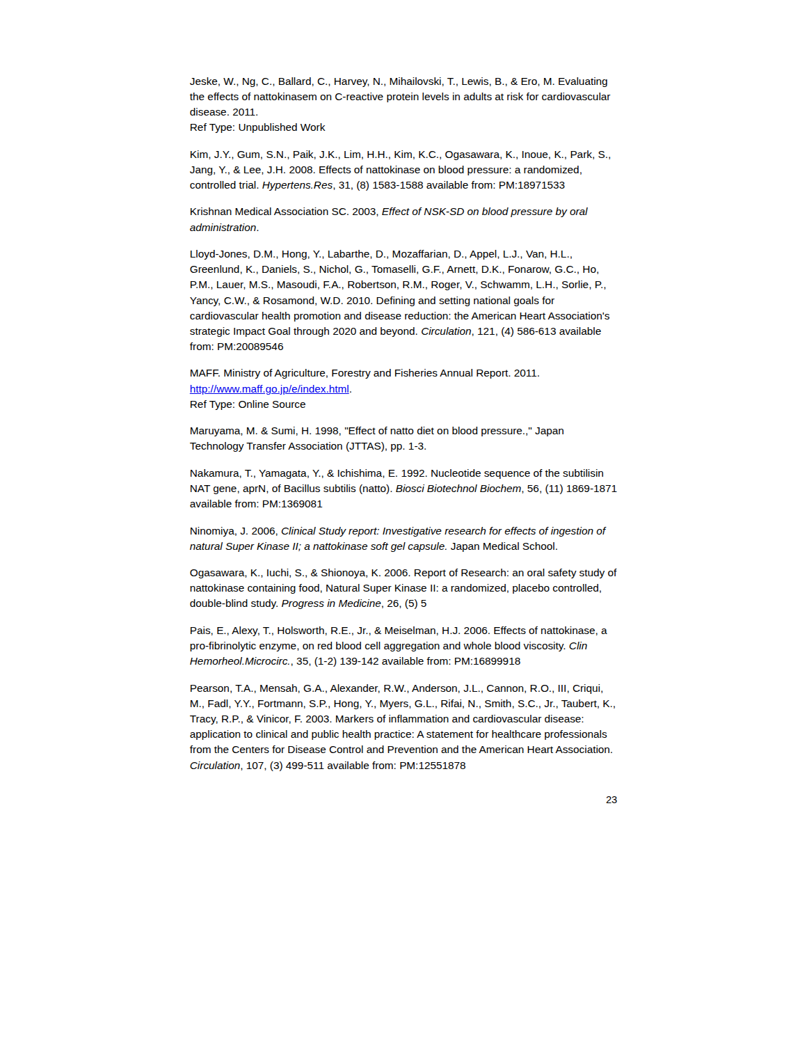Jeske, W., Ng, C., Ballard, C., Harvey, N., Mihailovski, T., Lewis, B., & Ero, M. Evaluating the effects of nattokinasem on C-reactive protein levels in adults at risk for cardiovascular disease. 2011.
Ref Type: Unpublished Work
Kim, J.Y., Gum, S.N., Paik, J.K., Lim, H.H., Kim, K.C., Ogasawara, K., Inoue, K., Park, S., Jang, Y., & Lee, J.H. 2008. Effects of nattokinase on blood pressure: a randomized, controlled trial. Hypertens.Res, 31, (8) 1583-1588 available from: PM:18971533
Krishnan Medical Association SC. 2003, Effect of NSK-SD on blood pressure by oral administration.
Lloyd-Jones, D.M., Hong, Y., Labarthe, D., Mozaffarian, D., Appel, L.J., Van, H.L., Greenlund, K., Daniels, S., Nichol, G., Tomaselli, G.F., Arnett, D.K., Fonarow, G.C., Ho, P.M., Lauer, M.S., Masoudi, F.A., Robertson, R.M., Roger, V., Schwamm, L.H., Sorlie, P., Yancy, C.W., & Rosamond, W.D. 2010. Defining and setting national goals for cardiovascular health promotion and disease reduction: the American Heart Association's strategic Impact Goal through 2020 and beyond. Circulation, 121, (4) 586-613 available from: PM:20089546
MAFF. Ministry of Agriculture, Forestry and Fisheries Annual Report. 2011.
http://www.maff.go.jp/e/index.html.
Ref Type: Online Source
Maruyama, M. & Sumi, H. 1998, "Effect of natto diet on blood pressure.," Japan Technology Transfer Association (JTTAS), pp. 1-3.
Nakamura, T., Yamagata, Y., & Ichishima, E. 1992. Nucleotide sequence of the subtilisin NAT gene, aprN, of Bacillus subtilis (natto). Biosci Biotechnol Biochem, 56, (11) 1869-1871 available from: PM:1369081
Ninomiya, J. 2006, Clinical Study report: Investigative research for effects of ingestion of natural Super Kinase II; a nattokinase soft gel capsule. Japan Medical School.
Ogasawara, K., Iuchi, S., & Shionoya, K. 2006. Report of Research: an oral safety study of nattokinase containing food, Natural Super Kinase II: a randomized, placebo controlled, double-blind study. Progress in Medicine, 26, (5) 5
Pais, E., Alexy, T., Holsworth, R.E., Jr., & Meiselman, H.J. 2006. Effects of nattokinase, a pro-fibrinolytic enzyme, on red blood cell aggregation and whole blood viscosity. Clin Hemorheol.Microcirc., 35, (1-2) 139-142 available from: PM:16899918
Pearson, T.A., Mensah, G.A., Alexander, R.W., Anderson, J.L., Cannon, R.O., III, Criqui, M., Fadl, Y.Y., Fortmann, S.P., Hong, Y., Myers, G.L., Rifai, N., Smith, S.C., Jr., Taubert, K., Tracy, R.P., & Vinicor, F. 2003. Markers of inflammation and cardiovascular disease: application to clinical and public health practice: A statement for healthcare professionals from the Centers for Disease Control and Prevention and the American Heart Association. Circulation, 107, (3) 499-511 available from: PM:12551878
23